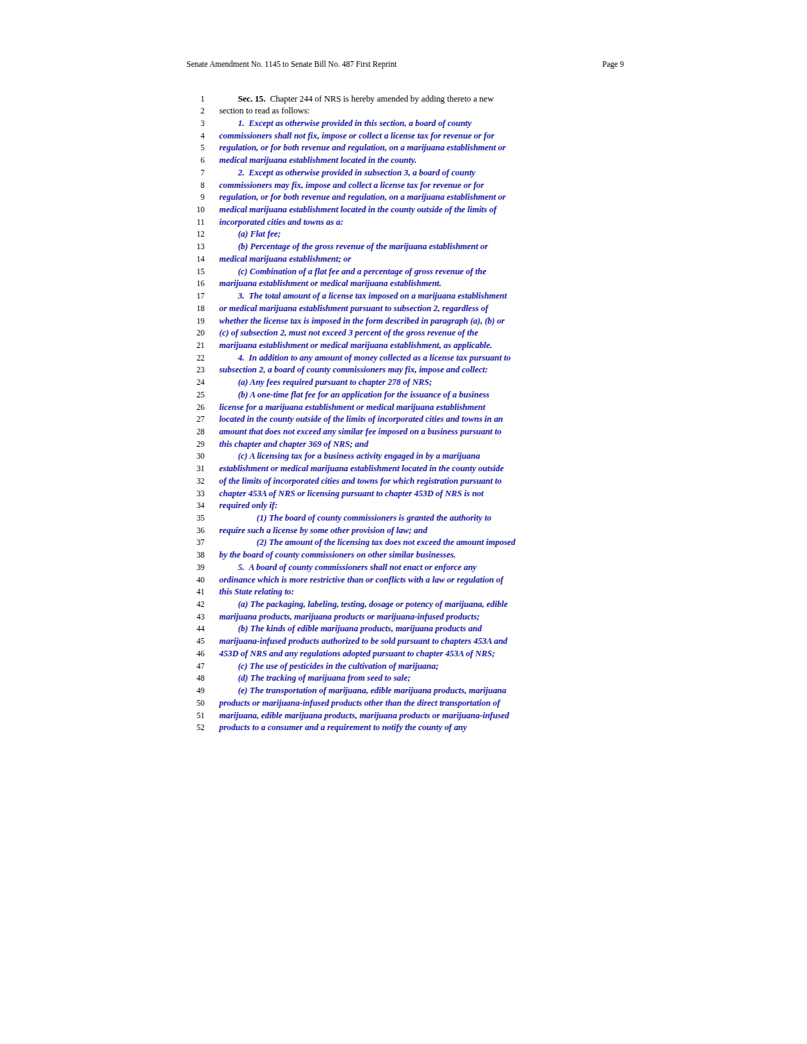Senate Amendment No. 1145 to Senate Bill No. 487 First Reprint
Page 9
Sec. 15. Chapter 244 of NRS is hereby amended by adding thereto a new
section to read as follows:
1. Except as otherwise provided in this section, a board of county
commissioners shall not fix, impose or collect a license tax for revenue or for
regulation, or for both revenue and regulation, on a marijuana establishment or
medical marijuana establishment located in the county.
2. Except as otherwise provided in subsection 3, a board of county
commissioners may fix, impose and collect a license tax for revenue or for
regulation, or for both revenue and regulation, on a marijuana establishment or
medical marijuana establishment located in the county outside of the limits of
incorporated cities and towns as a:
(a) Flat fee;
(b) Percentage of the gross revenue of the marijuana establishment or
medical marijuana establishment; or
(c) Combination of a flat fee and a percentage of gross revenue of the
marijuana establishment or medical marijuana establishment.
3. The total amount of a license tax imposed on a marijuana establishment
or medical marijuana establishment pursuant to subsection 2, regardless of
whether the license tax is imposed in the form described in paragraph (a), (b) or
(c) of subsection 2, must not exceed 3 percent of the gross revenue of the
marijuana establishment or medical marijuana establishment, as applicable.
4. In addition to any amount of money collected as a license tax pursuant to
subsection 2, a board of county commissioners may fix, impose and collect:
(a) Any fees required pursuant to chapter 278 of NRS;
(b) A one-time flat fee for an application for the issuance of a business
license for a marijuana establishment or medical marijuana establishment
located in the county outside of the limits of incorporated cities and towns in an
amount that does not exceed any similar fee imposed on a business pursuant to
this chapter and chapter 369 of NRS; and
(c) A licensing tax for a business activity engaged in by a marijuana
establishment or medical marijuana establishment located in the county outside
of the limits of incorporated cities and towns for which registration pursuant to
chapter 453A of NRS or licensing pursuant to chapter 453D of NRS is not
required only if:
(1) The board of county commissioners is granted the authority to
require such a license by some other provision of law; and
(2) The amount of the licensing tax does not exceed the amount imposed
by the board of county commissioners on other similar businesses.
5. A board of county commissioners shall not enact or enforce any
ordinance which is more restrictive than or conflicts with a law or regulation of
this State relating to:
(a) The packaging, labeling, testing, dosage or potency of marijuana, edible
marijuana products, marijuana products or marijuana-infused products;
(b) The kinds of edible marijuana products, marijuana products and
marijuana-infused products authorized to be sold pursuant to chapters 453A and
453D of NRS and any regulations adopted pursuant to chapter 453A of NRS;
(c) The use of pesticides in the cultivation of marijuana;
(d) The tracking of marijuana from seed to sale;
(e) The transportation of marijuana, edible marijuana products, marijuana
products or marijuana-infused products other than the direct transportation of
marijuana, edible marijuana products, marijuana products or marijuana-infused
products to a consumer and a requirement to notify the county of any